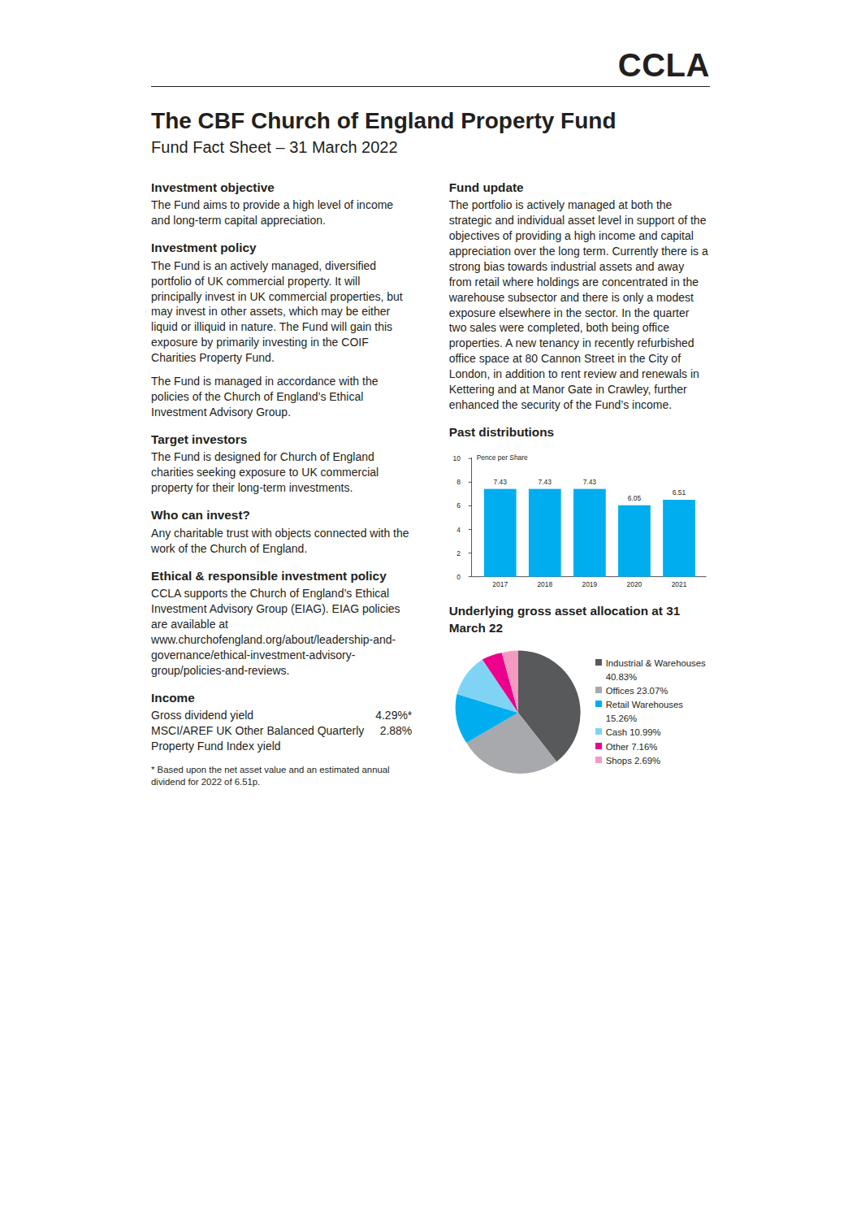CCLA
The CBF Church of England Property Fund
Fund Fact Sheet – 31 March 2022
Investment objective
The Fund aims to provide a high level of income and long-term capital appreciation.
Investment policy
The Fund is an actively managed, diversified portfolio of UK commercial property. It will principally invest in UK commercial properties, but may invest in other assets, which may be either liquid or illiquid in nature. The Fund will gain this exposure by primarily investing in the COIF Charities Property Fund.
The Fund is managed in accordance with the policies of the Church of England’s Ethical Investment Advisory Group.
Target investors
The Fund is designed for Church of England charities seeking exposure to UK commercial property for their long-term investments.
Who can invest?
Any charitable trust with objects connected with the work of the Church of England.
Ethical & responsible investment policy
CCLA supports the Church of England’s Ethical Investment Advisory Group (EIAG). EIAG policies are available at www.churchofengland.org/about/leadership-and-governance/ethical-investment-advisory-group/policies-and-reviews.
Income
Gross dividend yield 4.29%*
MSCI/AREF UK Other Balanced Quarterly Property Fund Index yield 2.88%
* Based upon the net asset value and an estimated annual dividend for 2022 of 6.51p.
Fund update
The portfolio is actively managed at both the strategic and individual asset level in support of the objectives of providing a high income and capital appreciation over the long term. Currently there is a strong bias towards industrial assets and away from retail where holdings are concentrated in the warehouse subsector and there is only a modest exposure elsewhere in the sector. In the quarter two sales were completed, both being office properties. A new tenancy in recently refurbished office space at 80 Cannon Street in the City of London, in addition to rent review and renewals in Kettering and at Manor Gate in Crawley, further enhanced the security of the Fund’s income.
Past distributions
10 8 6 4 2 0 Pence per Share 7.43 7.43 7.43 6.05 6.51 2017 2018 2019 2020 2021
Underlying gross asset allocation at 31 March 22
Industrial & Warehouses 40.83%
Offices 23.07%
Retail Warehouses 15.26%
Cash 10.99%
Other 7.16%
Shops 2.69%